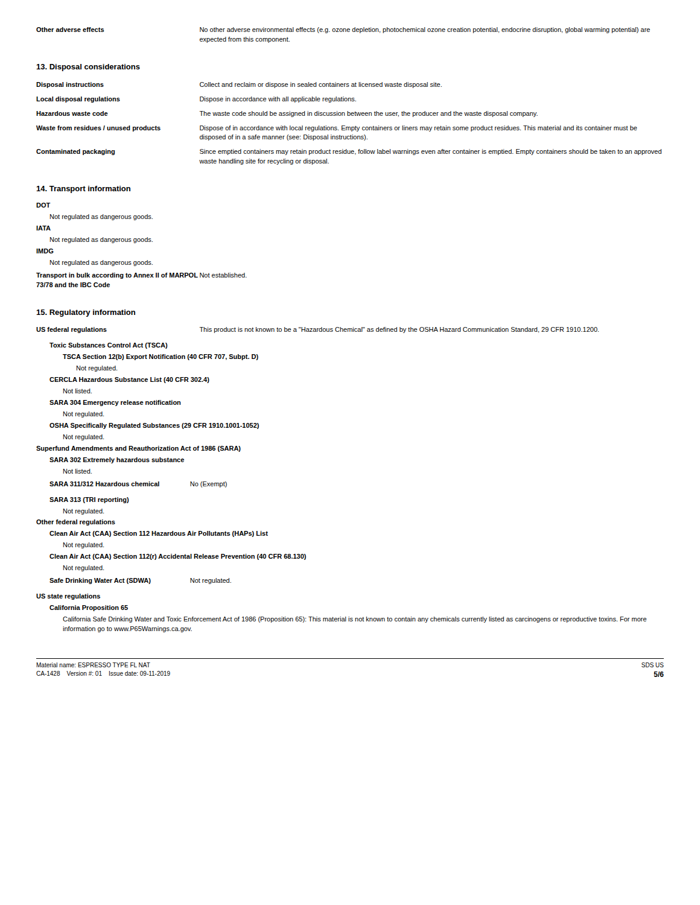| Other adverse effects | No other adverse environmental effects (e.g. ozone depletion, photochemical ozone creation potential, endocrine disruption, global warming potential) are expected from this component. |
13. Disposal considerations
| Disposal instructions | Collect and reclaim or dispose in sealed containers at licensed waste disposal site. |
| Local disposal regulations | Dispose in accordance with all applicable regulations. |
| Hazardous waste code | The waste code should be assigned in discussion between the user, the producer and the waste disposal company. |
| Waste from residues / unused products | Dispose of in accordance with local regulations. Empty containers or liners may retain some product residues. This material and its container must be disposed of in a safe manner (see: Disposal instructions). |
| Contaminated packaging | Since emptied containers may retain product residue, follow label warnings even after container is emptied. Empty containers should be taken to an approved waste handling site for recycling or disposal. |
14. Transport information
DOT
Not regulated as dangerous goods.
IATA
Not regulated as dangerous goods.
IMDG
Not regulated as dangerous goods.
| Transport in bulk according to Annex II of MARPOL 73/78 and the IBC Code | Not established. |
15. Regulatory information
| US federal regulations | This product is not known to be a "Hazardous Chemical" as defined by the OSHA Hazard Communication Standard, 29 CFR 1910.1200. |
Toxic Substances Control Act (TSCA)
TSCA Section 12(b) Export Notification (40 CFR 707, Subpt. D)
Not regulated.
CERCLA Hazardous Substance List (40 CFR 302.4)
Not listed.
SARA 304 Emergency release notification
Not regulated.
OSHA Specifically Regulated Substances (29 CFR 1910.1001-1052)
Not regulated.
Superfund Amendments and Reauthorization Act of 1986 (SARA)
SARA 302 Extremely hazardous substance
Not listed.
| SARA 311/312 Hazardous chemical | No (Exempt) |
SARA 313 (TRI reporting)
Not regulated.
Other federal regulations
Clean Air Act (CAA) Section 112 Hazardous Air Pollutants (HAPs) List
Not regulated.
Clean Air Act (CAA) Section 112(r) Accidental Release Prevention (40 CFR 68.130)
Not regulated.
| Safe Drinking Water Act (SDWA) | Not regulated. |
US state regulations
California Proposition 65
California Safe Drinking Water and Toxic Enforcement Act of 1986 (Proposition 65): This material is not known to contain any chemicals currently listed as carcinogens or reproductive toxins. For more information go to www.P65Warnings.ca.gov.
Material name: ESPRESSO TYPE FL NAT
CA-1428 Version #: 01 Issue date: 09-11-2019
SDS US
5/6